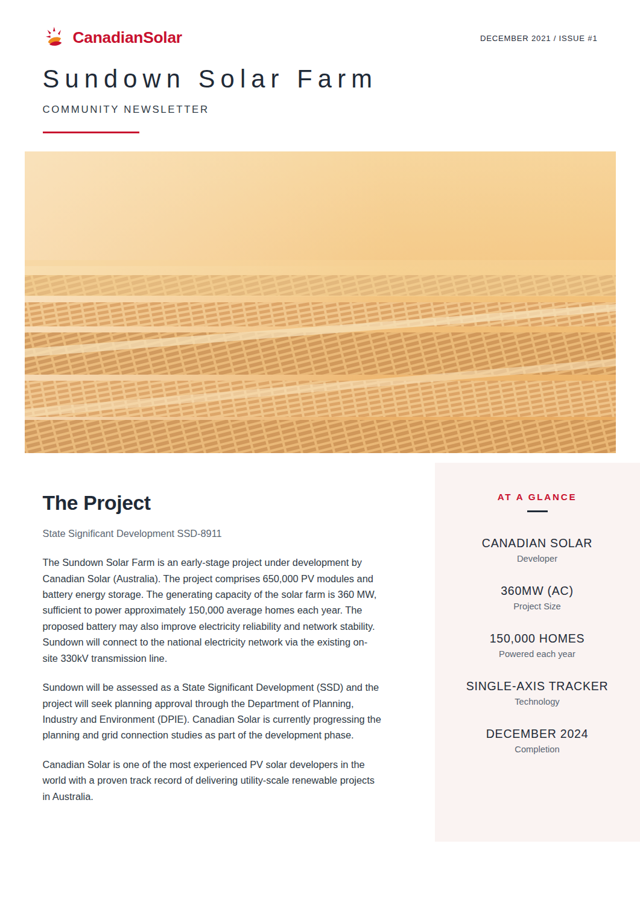CanadianSolar
DECEMBER 2021 / ISSUE #1
Sundown Solar Farm
Community Newsletter
The Project
State Significant Development SSD-8911
The Sundown Solar Farm is an early-stage project under development by Canadian Solar (Australia). The project comprises 650,000 PV modules and battery energy storage. The generating capacity of the solar farm is 360 MW, sufficient to power approximately 150,000 average homes each year. The proposed battery may also improve electricity reliability and network stability. Sundown will connect to the national electricity network via the existing on-site 330kV transmission line.
Sundown will be assessed as a State Significant Development (SSD) and the project will seek planning approval through the Department of Planning, Industry and Environment (DPIE). Canadian Solar is currently progressing the planning and grid connection studies as part of the development phase.
Canadian Solar is one of the most experienced PV solar developers in the world with a proven track record of delivering utility-scale renewable projects in Australia.
AT A GLANCE
CANADIAN SOLAR Developer
360MW (AC) Project Size
150,000 HOMES Powered each year
SINGLE-AXIS TRACKER Technology
DECEMBER 2024 Completion